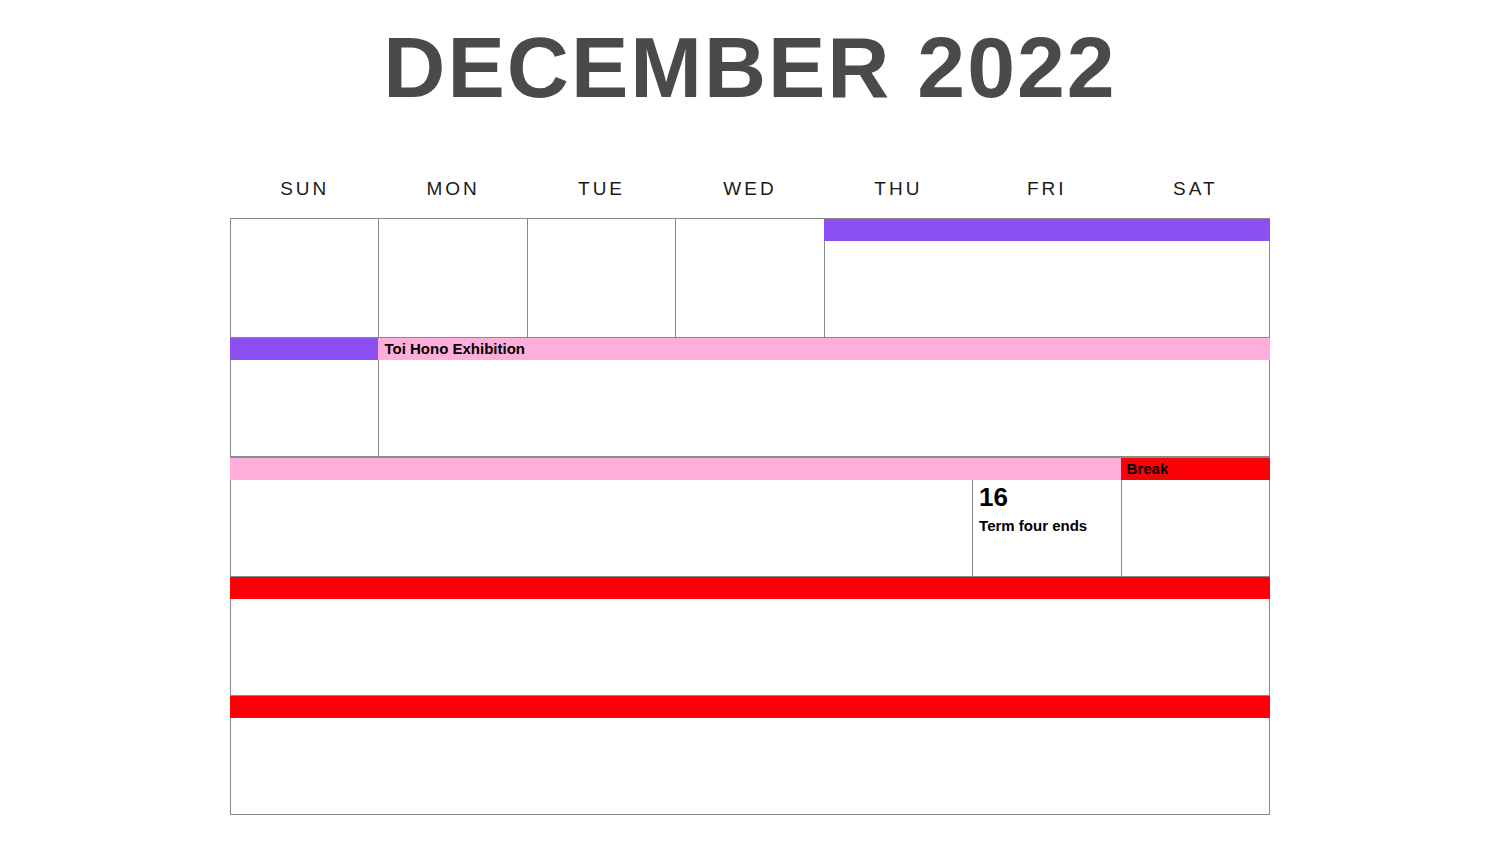DECEMBER 2022
| SUN | MON | TUE | WED | THU | FRI | SAT |
| --- | --- | --- | --- | --- | --- | --- |
| | Toi Hono Exhibition |
| | 16 Term four ends | Break |